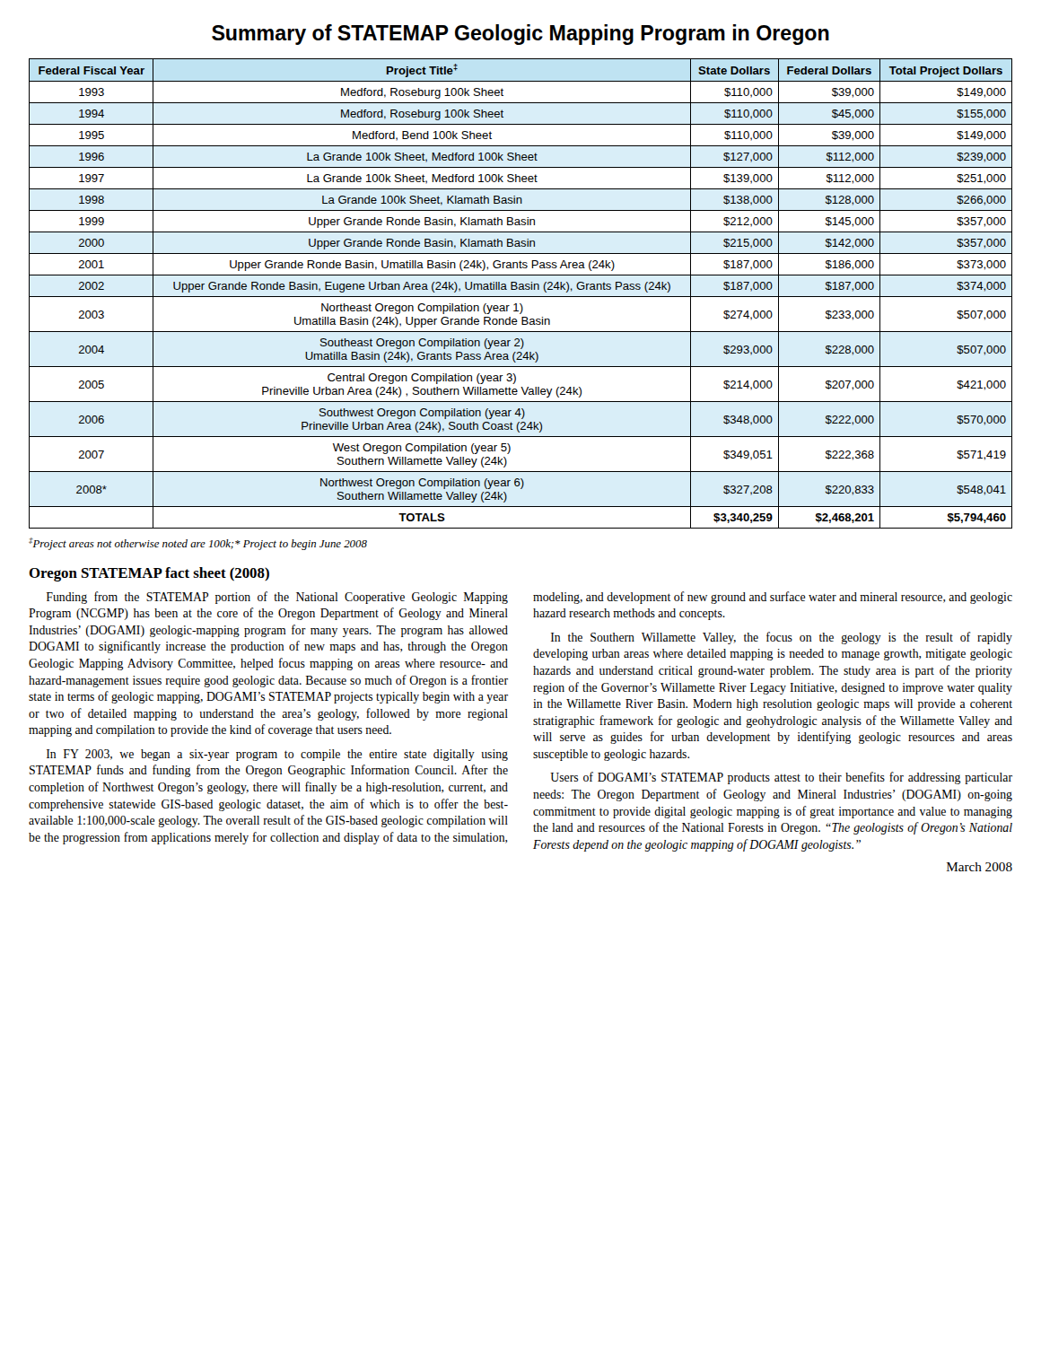Summary of STATEMAP Geologic Mapping Program in Oregon
| Federal Fiscal Year | Project Title ‡ | State Dollars | Federal Dollars | Total Project Dollars |
| --- | --- | --- | --- | --- |
| 1993 | Medford, Roseburg 100k Sheet | $110,000 | $39,000 | $149,000 |
| 1994 | Medford, Roseburg 100k Sheet | $110,000 | $45,000 | $155,000 |
| 1995 | Medford, Bend 100k Sheet | $110,000 | $39,000 | $149,000 |
| 1996 | La Grande 100k Sheet, Medford 100k Sheet | $127,000 | $112,000 | $239,000 |
| 1997 | La Grande 100k Sheet, Medford 100k Sheet | $139,000 | $112,000 | $251,000 |
| 1998 | La Grande 100k Sheet, Klamath Basin | $138,000 | $128,000 | $266,000 |
| 1999 | Upper Grande Ronde Basin, Klamath Basin | $212,000 | $145,000 | $357,000 |
| 2000 | Upper Grande Ronde Basin, Klamath Basin | $215,000 | $142,000 | $357,000 |
| 2001 | Upper Grande Ronde Basin, Umatilla Basin (24k), Grants Pass Area (24k) | $187,000 | $186,000 | $373,000 |
| 2002 | Upper Grande Ronde Basin, Eugene Urban Area (24k), Umatilla Basin (24k), Grants Pass (24k) | $187,000 | $187,000 | $374,000 |
| 2003 | Northeast Oregon Compilation (year 1) Umatilla Basin (24k), Upper Grande Ronde Basin | $274,000 | $233,000 | $507,000 |
| 2004 | Southeast Oregon Compilation (year 2) Umatilla Basin (24k), Grants Pass Area (24k) | $293,000 | $228,000 | $507,000 |
| 2005 | Central Oregon Compilation (year 3) Prineville Urban Area (24k) , Southern Willamette Valley (24k) | $214,000 | $207,000 | $421,000 |
| 2006 | Southwest Oregon Compilation (year 4) Prineville Urban Area (24k), South Coast (24k) | $348,000 | $222,000 | $570,000 |
| 2007 | West Oregon Compilation (year 5) Southern Willamette Valley (24k) | $349,051 | $222,368 | $571,419 |
| 2008* | Northwest Oregon Compilation (year 6) Southern Willamette Valley (24k) | $327,208 | $220,833 | $548,041 |
| | TOTALS | $3,340,259 | $2,468,201 | $5,794,460 |
‡Project areas not otherwise noted are 100k;* Project to begin June 2008
Oregon STATEMAP fact sheet (2008)
Funding from the STATEMAP portion of the National Cooperative Geologic Mapping Program (NCGMP) has been at the core of the Oregon Department of Geology and Mineral Industries’ (DOGAMI) geologic-mapping program for many years. The program has allowed DOGAMI to significantly increase the production of new maps and has, through the Oregon Geologic Mapping Advisory Committee, helped focus mapping on areas where resource- and hazard-management issues require good geologic data. Because so much of Oregon is a frontier state in terms of geologic mapping, DOGAMI’s STATEMAP projects typically begin with a year or two of detailed mapping to understand the area’s geology, followed by more regional mapping and compilation to provide the kind of coverage that users need.
In FY 2003, we began a six-year program to compile the entire state digitally using STATEMAP funds and funding from the Oregon Geographic Information Council. After the completion of Northwest Oregon’s geology, there will finally be a high-resolution, current, and comprehensive statewide GIS-based geologic dataset, the aim of which is to offer the best-available 1:100,000-scale geology. The overall result of the GIS-based geologic compilation will be the progression from applications merely for collection and display of data to the simulation, modeling, and development of new ground and surface water and mineral resource, and geologic hazard research methods and concepts.
In the Southern Willamette Valley, the focus on the geology is the result of rapidly developing urban areas where detailed mapping is needed to manage growth, mitigate geologic hazards and understand critical ground-water problem. The study area is part of the priority region of the Governor’s Willamette River Legacy Initiative, designed to improve water quality in the Willamette River Basin. Modern high resolution geologic maps will provide a coherent stratigraphic framework for geologic and geohydrologic analysis of the Willamette Valley and will serve as guides for urban development by identifying geologic resources and areas susceptible to geologic hazards.
Users of DOGAMI’s STATEMAP products attest to their benefits for addressing particular needs: The Oregon Department of Geology and Mineral Industries’ (DOGAMI) on-going commitment to provide digital geologic mapping is of great importance and value to managing the land and resources of the National Forests in Oregon. “The geologists of Oregon’s National Forests depend on the geologic mapping of DOGAMI geologists.”
March 2008